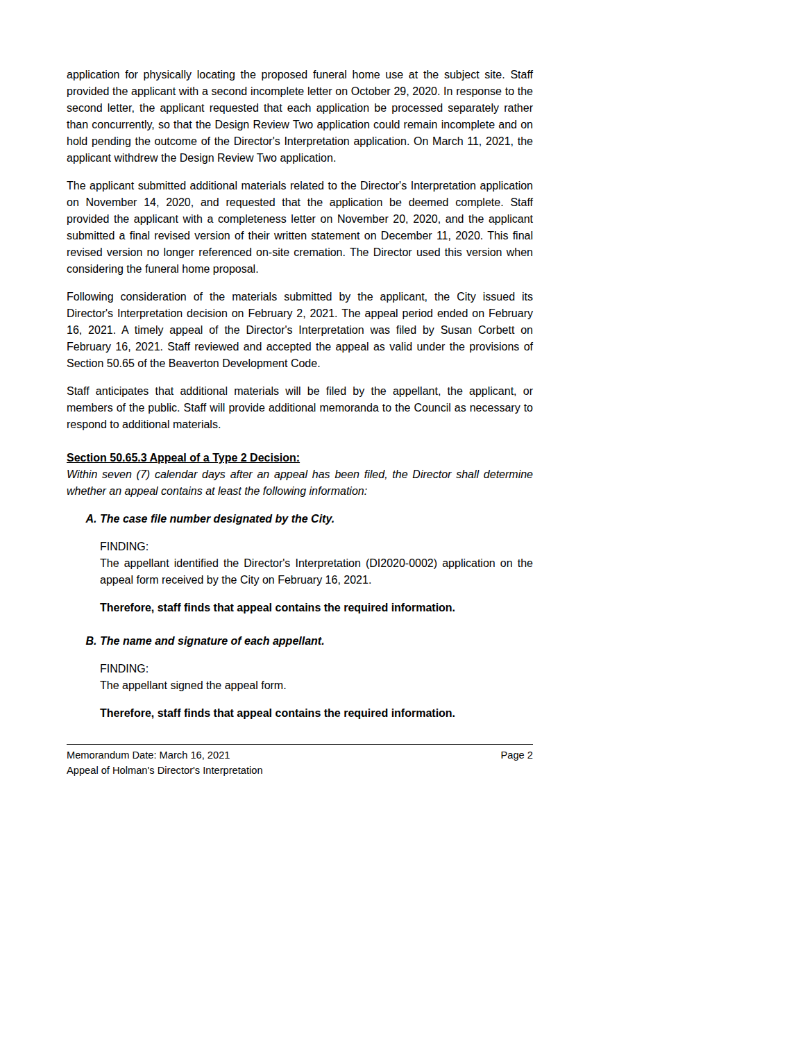application for physically locating the proposed funeral home use at the subject site. Staff provided the applicant with a second incomplete letter on October 29, 2020. In response to the second letter, the applicant requested that each application be processed separately rather than concurrently, so that the Design Review Two application could remain incomplete and on hold pending the outcome of the Director's Interpretation application. On March 11, 2021, the applicant withdrew the Design Review Two application.
The applicant submitted additional materials related to the Director's Interpretation application on November 14, 2020, and requested that the application be deemed complete. Staff provided the applicant with a completeness letter on November 20, 2020, and the applicant submitted a final revised version of their written statement on December 11, 2020. This final revised version no longer referenced on-site cremation. The Director used this version when considering the funeral home proposal.
Following consideration of the materials submitted by the applicant, the City issued its Director's Interpretation decision on February 2, 2021. The appeal period ended on February 16, 2021. A timely appeal of the Director's Interpretation was filed by Susan Corbett on February 16, 2021. Staff reviewed and accepted the appeal as valid under the provisions of Section 50.65 of the Beaverton Development Code.
Staff anticipates that additional materials will be filed by the appellant, the applicant, or members of the public. Staff will provide additional memoranda to the Council as necessary to respond to additional materials.
Section 50.65.3 Appeal of a Type 2 Decision:
Within seven (7) calendar days after an appeal has been filed, the Director shall determine whether an appeal contains at least the following information:
The case file number designated by the City.
FINDING:
The appellant identified the Director's Interpretation (DI2020-0002) application on the appeal form received by the City on February 16, 2021.
Therefore, staff finds that appeal contains the required information.
The name and signature of each appellant.
FINDING:
The appellant signed the appeal form.
Therefore, staff finds that appeal contains the required information.
Memorandum Date: March 16, 2021
Appeal of Holman's Director's Interpretation
Page 2